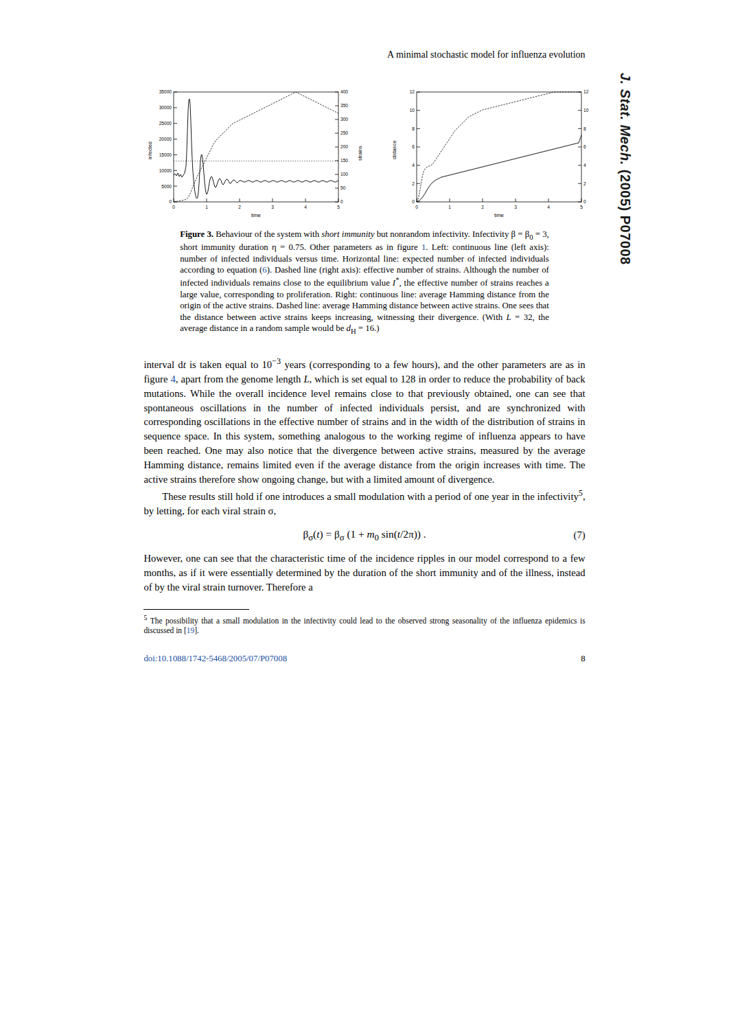J. Stat. Mech. (2005) P07008
A minimal stochastic model for influenza evolution
0 5000 10000 15000 20000 25000 30000 35000 infected 0 50 100 150 200 250 300 350 400 strains 0 1 2 3 4 5 time
0 2 4 6 8 10 12 distance 0 2 4 6 8 10 12 0 1 2 3 4 5 time
Figure 3. Behaviour of the system with short immunity but nonrandom infectivity. Infectivity β = β0 = 3, short immunity duration η = 0.75. Other parameters as in figure 1. Left: continuous line (left axis): number of infected individuals versus time. Horizontal line: expected number of infected individuals according to equation (6). Dashed line (right axis): effective number of strains. Although the number of infected individuals remains close to the equilibrium value I*, the effective number of strains reaches a large value, corresponding to proliferation. Right: continuous line: average Hamming distance from the origin of the active strains. Dashed line: average Hamming distance between active strains. One sees that the distance between active strains keeps increasing, witnessing their divergence. (With L = 32, the average distance in a random sample would be dH = 16.)
interval dt is taken equal to 10−3 years (corresponding to a few hours), and the other parameters are as in figure 4, apart from the genome length L, which is set equal to 128 in order to reduce the probability of back mutations. While the overall incidence level remains close to that previously obtained, one can see that spontaneous oscillations in the number of infected individuals persist, and are synchronized with corresponding oscillations in the effective number of strains and in the width of the distribution of strains in sequence space. In this system, something analogous to the working regime of influenza appears to have been reached. One may also notice that the divergence between active strains, measured by the average Hamming distance, remains limited even if the average distance from the origin increases with time. The active strains therefore show ongoing change, but with a limited amount of divergence.
These results still hold if one introduces a small modulation with a period of one year in the infectivity5, by letting, for each viral strain σ,
βσ(t) = βσ (1 + m0 sin(t/2π)) . (7)
However, one can see that the characteristic time of the incidence ripples in our model correspond to a few months, as if it were essentially determined by the duration of the short immunity and of the illness, instead of by the viral strain turnover. Therefore a
5 The possibility that a small modulation in the infectivity could lead to the observed strong seasonality of the influenza epidemics is discussed in [19].
doi:10.1088/1742-5468/2005/07/P07008 8